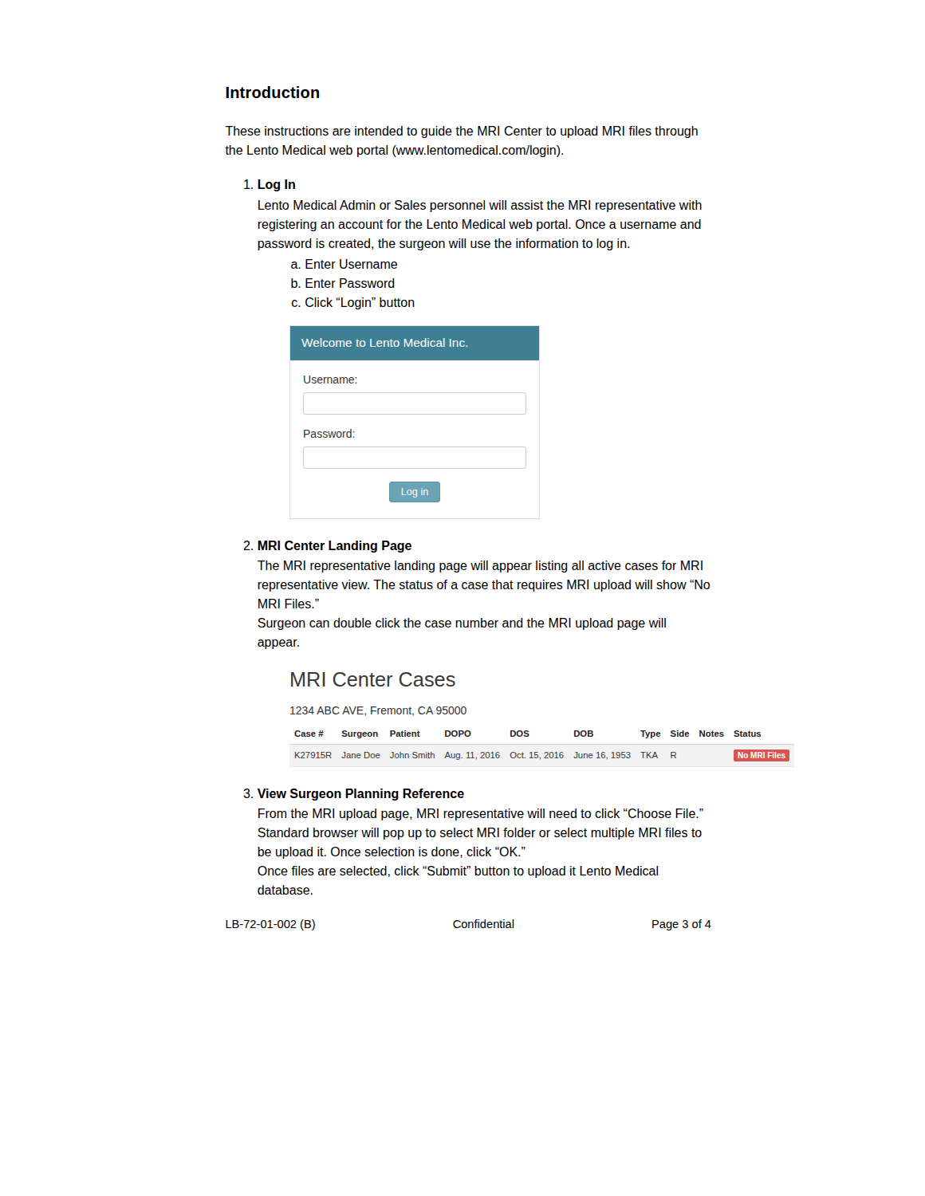Introduction
These instructions are intended to guide the MRI Center to upload MRI files through the Lento Medical web portal (www.lentomedical.com/login).
Log In
Lento Medical Admin or Sales personnel will assist the MRI representative with registering an account for the Lento Medical web portal. Once a username and password is created, the surgeon will use the information to log in.
Enter Username
Enter Password
Click “Login” button
Welcome to Lento Medical Inc.
Username: Password:
Log in
MRI Center Landing Page
The MRI representative landing page will appear listing all active cases for MRI representative view. The status of a case that requires MRI upload will show “No MRI Files.”
Surgeon can double click the case number and the MRI upload page will appear.
MRI Center Cases
1234 ABC AVE, Fremont, CA 95000
| Case # | Surgeon | Patient | DOPO | DOS | DOB | Type | Side | Notes | Status |
| --- | --- | --- | --- | --- | --- | --- | --- | --- | --- |
| K27915R | Jane Doe | John Smith | Aug. 11, 2016 | Oct. 15, 2016 | June 16, 1953 | TKA | R | | No MRI Files |
View Surgeon Planning Reference
From the MRI upload page, MRI representative will need to click “Choose File.”
Standard browser will pop up to select MRI folder or select multiple MRI files to be upload it. Once selection is done, click “OK.”
Once files are selected, click “Submit” button to upload it Lento Medical database.
LB-72-01-002 (B)
Confidential
Page 3 of 4